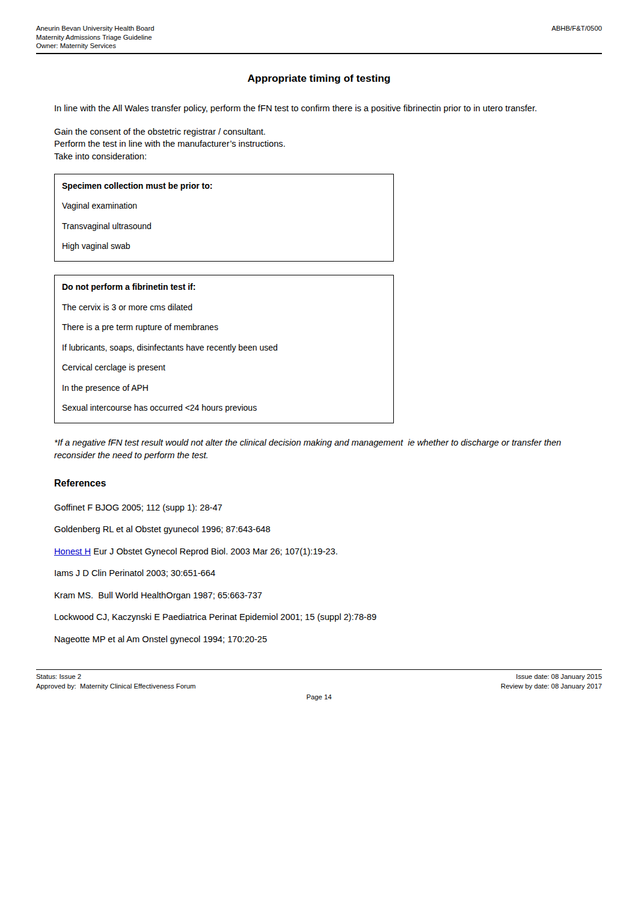Aneurin Bevan University Health Board
Maternity Admissions Triage Guideline
Owner: Maternity Services
ABHB/F&T/0500
Appropriate timing of testing
In line with the All Wales transfer policy, perform the fFN test to confirm there is a positive fibrinectin prior to in utero transfer.
Gain the consent of the obstetric registrar / consultant.
Perform the test in line with the manufacturer’s instructions.
Take into consideration:
Specimen collection must be prior to:
Vaginal examination
Transvaginal ultrasound
High vaginal swab
Do not perform a fibrinetin test if:
The cervix is 3 or more cms dilated
There is a pre term rupture of membranes
If lubricants, soaps, disinfectants have recently been used
Cervical cerclage is present
In the presence of APH
Sexual intercourse has occurred <24 hours previous
*If a negative fFN test result would not alter the clinical decision making and management ie whether to discharge or transfer then reconsider the need to perform the test.
References
Goffinet F BJOG 2005; 112 (supp 1): 28-47
Goldenberg RL et al Obstet gyunecol 1996; 87:643-648
Honest H Eur J Obstet Gynecol Reprod Biol. 2003 Mar 26; 107(1):19-23.
Iams J D Clin Perinatol 2003; 30:651-664
Kram MS. Bull World HealthOrgan 1987; 65:663-737
Lockwood CJ, Kaczynski E Paediatrica Perinat Epidemiol 2001; 15 (suppl 2):78-89
Nageotte MP et al Am Onstel gynecol 1994; 170:20-25
Status: Issue 2
Approved by: Maternity Clinical Effectiveness Forum
Issue date: 08 January 2015
Review by date: 08 January 2017
Page 14